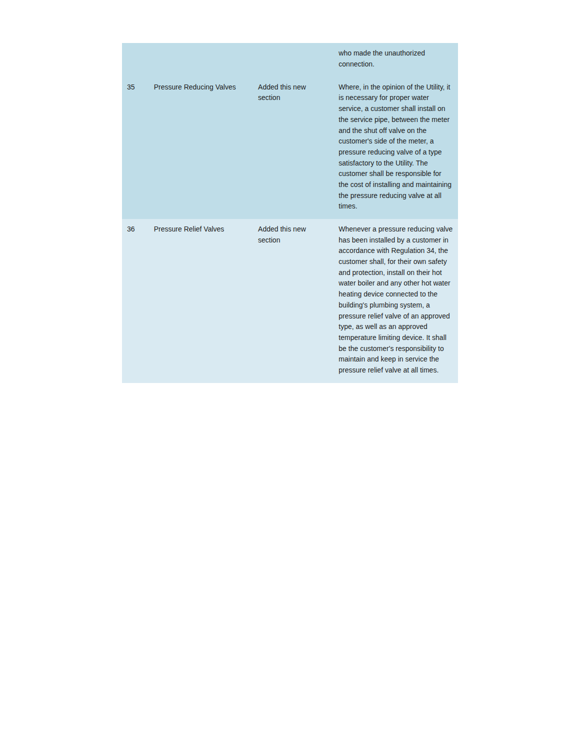| | | | who made the unauthorized connection. |
| 35 | Pressure Reducing Valves | Added this new section | Where, in the opinion of the Utility, it is necessary for proper water service, a customer shall install on the service pipe, between the meter and the shut off valve on the customer's side of the meter, a pressure reducing valve of a type satisfactory to the Utility. The customer shall be responsible for the cost of installing and maintaining the pressure reducing valve at all times. |
| 36 | Pressure Relief Valves | Added this new section | Whenever a pressure reducing valve has been installed by a customer in accordance with Regulation 34, the customer shall, for their own safety and protection, install on their hot water boiler and any other hot water heating device connected to the building's plumbing system, a pressure relief valve of an approved type, as well as an approved temperature limiting device. It shall be the customer's responsibility to maintain and keep in service the pressure relief valve at all times. |